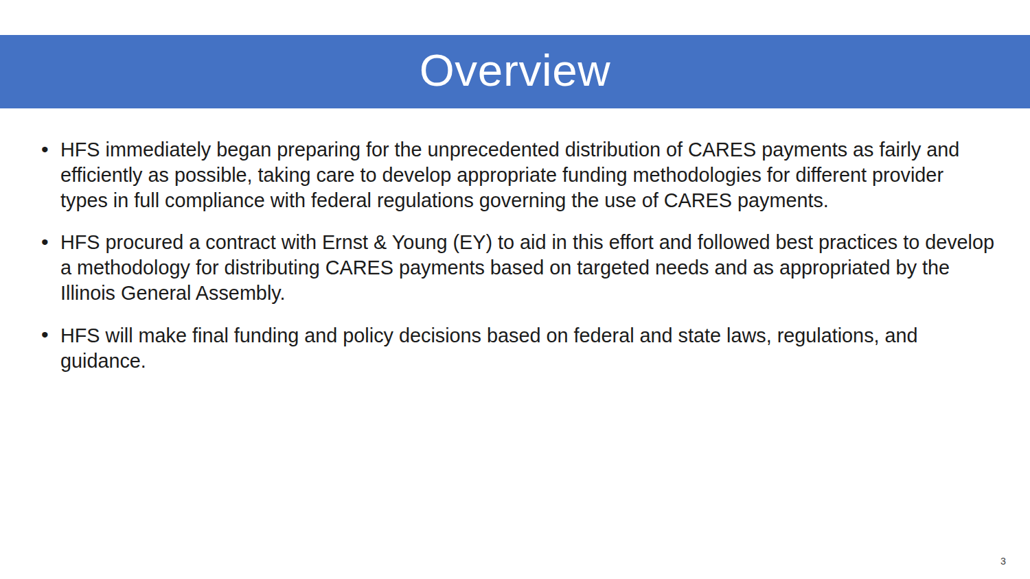Overview
HFS immediately began preparing for the unprecedented distribution of CARES payments as fairly and efficiently as possible, taking care to develop appropriate funding methodologies for different provider types in full compliance with federal regulations governing the use of CARES payments.
HFS procured a contract with Ernst & Young (EY) to aid in this effort and followed best practices to develop a methodology for distributing CARES payments based on targeted needs and as appropriated by the Illinois General Assembly.
HFS will make final funding and policy decisions based on federal and state laws, regulations, and guidance.
3